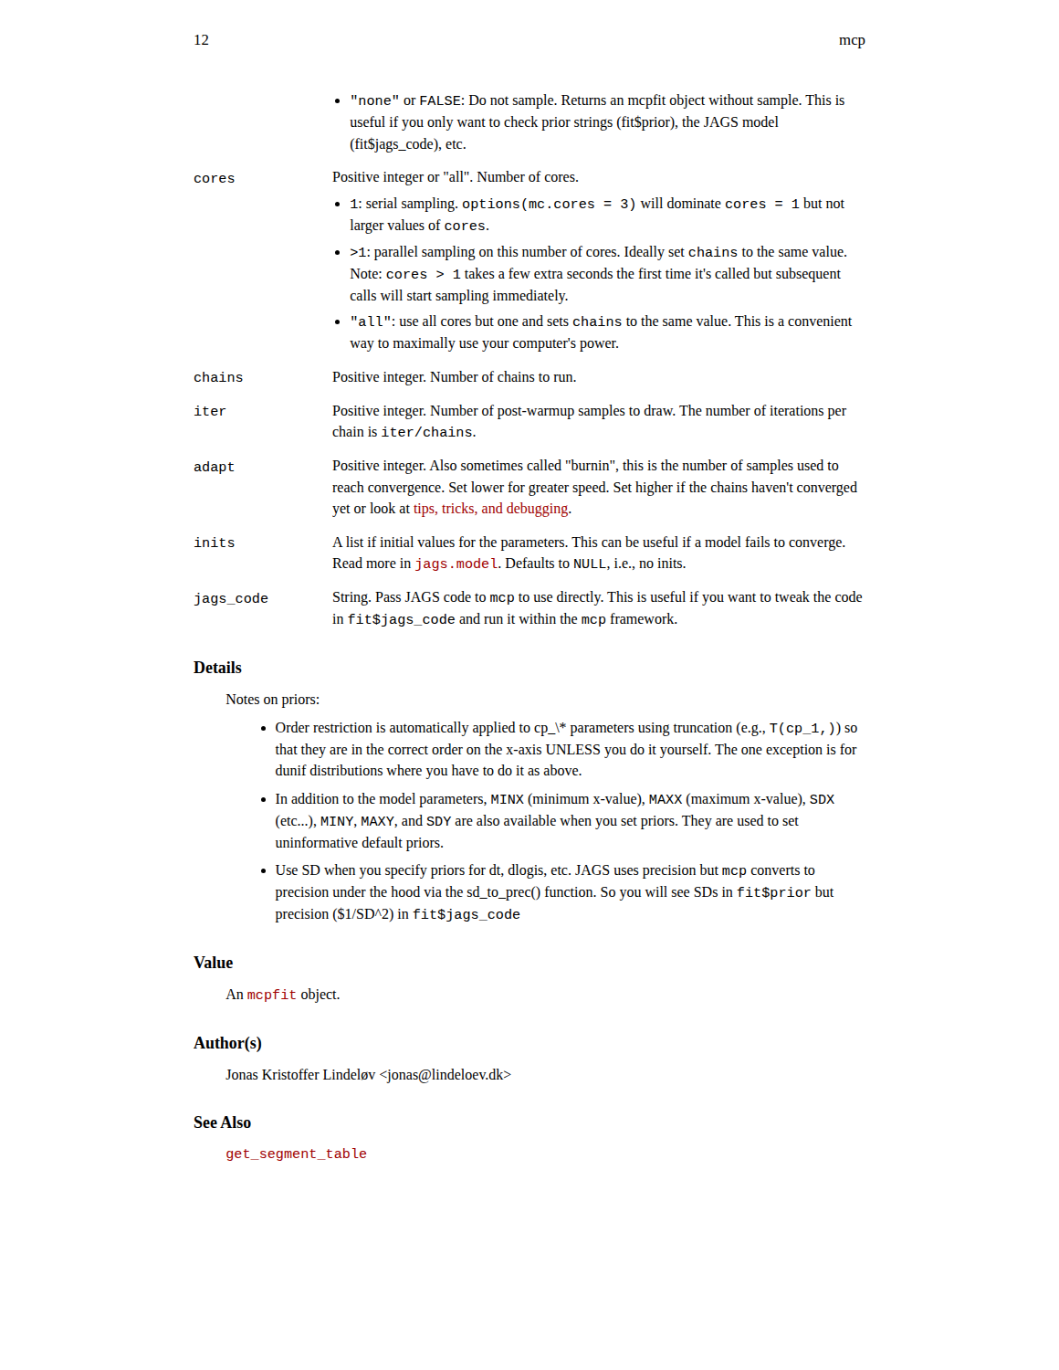12 mcp
"none" or FALSE: Do not sample. Returns an mcpfit object without sample. This is useful if you only want to check prior strings (fit$prior), the JAGS model (fit$jags_code), etc.
cores
Positive integer or "all". Number of cores.
1: serial sampling. options(mc.cores = 3) will dominate cores = 1 but not larger values of cores.
>1: parallel sampling on this number of cores. Ideally set chains to the same value. Note: cores > 1 takes a few extra seconds the first time it's called but subsequent calls will start sampling immediately.
"all": use all cores but one and sets chains to the same value. This is a convenient way to maximally use your computer's power.
chains
Positive integer. Number of chains to run.
iter
Positive integer. Number of post-warmup samples to draw. The number of iterations per chain is iter/chains.
adapt
Positive integer. Also sometimes called "burnin", this is the number of samples used to reach convergence. Set lower for greater speed. Set higher if the chains haven't converged yet or look at tips, tricks, and debugging.
inits
A list if initial values for the parameters. This can be useful if a model fails to converge. Read more in jags.model. Defaults to NULL, i.e., no inits.
jags_code
String. Pass JAGS code to mcp to use directly. This is useful if you want to tweak the code in fit$jags_code and run it within the mcp framework.
Details
Notes on priors:
Order restriction is automatically applied to cp_\* parameters using truncation (e.g., T(cp_1,)) so that they are in the correct order on the x-axis UNLESS you do it yourself. The one exception is for dunif distributions where you have to do it as above.
In addition to the model parameters, MINX (minimum x-value), MAXX (maximum x-value), SDX (etc...), MINY, MAXY, and SDY are also available when you set priors. They are used to set uninformative default priors.
Use SD when you specify priors for dt, dlogis, etc. JAGS uses precision but mcp converts to precision under the hood via the sd_to_prec() function. So you will see SDs in fit$prior but precision ($1/SD^2) in fit$jags_code
Value
An mcpfit object.
Author(s)
Jonas Kristoffer Lindeløv <jonas@lindeloev.dk>
See Also
get_segment_table